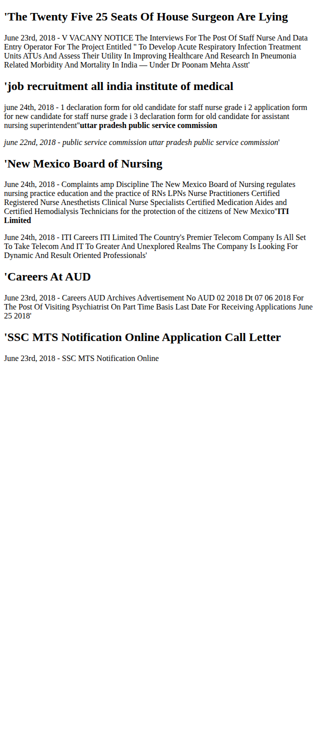'The Twenty Five 25 Seats Of House Surgeon Are Lying
June 23rd, 2018 - V VACANY NOTICE The Interviews For The Post Of Staff Nurse And Data Entry Operator For The Project Entitled " To Develop Acute Respiratory Infection Treatment Units ATUs And Assess Their Utility In Improving Healthcare And Research In Pneumonia Related Morbidity And Mortality In India ― Under Dr Poonam Mehta Asstt'
'job recruitment all india institute of medical
june 24th, 2018 - 1 declaration form for old candidate for staff nurse grade i 2 application form for new candidate for staff nurse grade i 3 declaration form for old candidate for assistant nursing superintendent''uttar pradesh public service commission
june 22nd, 2018 - public service commission uttar pradesh public service commission'
'New Mexico Board of Nursing
June 24th, 2018 - Complaints amp Discipline The New Mexico Board of Nursing regulates nursing practice education and the practice of RNs LPNs Nurse Practitioners Certified Registered Nurse Anesthetists Clinical Nurse Specialists Certified Medication Aides and Certified Hemodialysis Technicians for the protection of the citizens of New Mexico''ITI Limited
June 24th, 2018 - ITI Careers ITI Limited The Country's Premier Telecom Company Is All Set To Take Telecom And IT To Greater And Unexplored Realms The Company Is Looking For Dynamic And Result Oriented Professionals'
'Careers At AUD
June 23rd, 2018 - Careers AUD Archives Advertisement No AUD 02 2018 Dt 07 06 2018 For The Post Of Visiting Psychiatrist On Part Time Basis Last Date For Receiving Applications June 25 2018'
'SSC MTS Notification Online Application Call Letter
June 23rd, 2018 - SSC MTS Notification Online